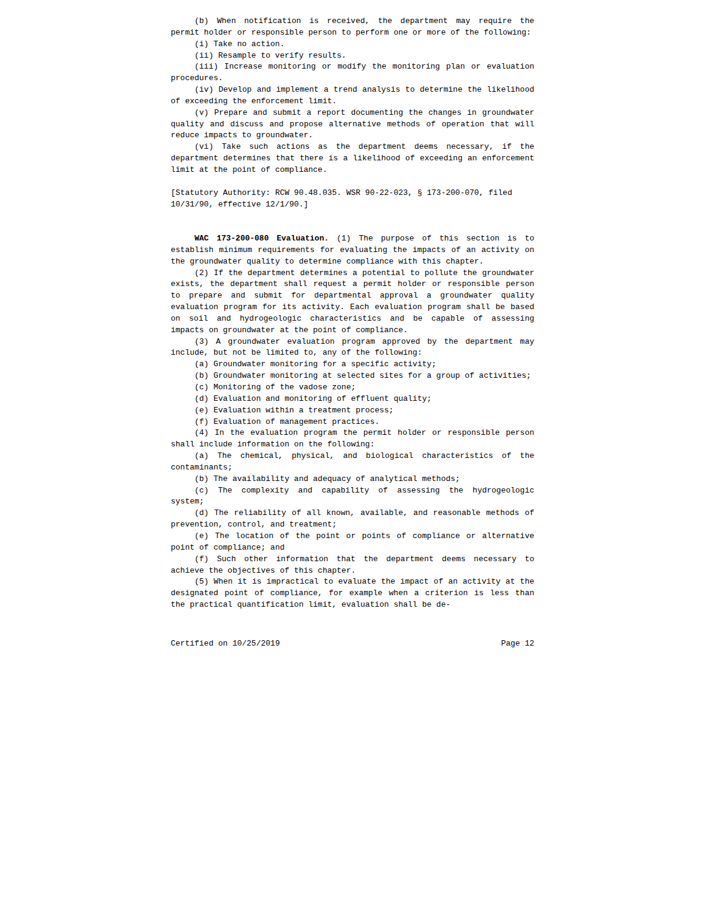(b) When notification is received, the department may require the permit holder or responsible person to perform one or more of the following:
(i) Take no action.
(ii) Resample to verify results.
(iii) Increase monitoring or modify the monitoring plan or evaluation procedures.
(iv) Develop and implement a trend analysis to determine the likelihood of exceeding the enforcement limit.
(v) Prepare and submit a report documenting the changes in groundwater quality and discuss and propose alternative methods of operation that will reduce impacts to groundwater.
(vi) Take such actions as the department deems necessary, if the department determines that there is a likelihood of exceeding an enforcement limit at the point of compliance.
[Statutory Authority: RCW 90.48.035. WSR 90-22-023, § 173-200-070, filed 10/31/90, effective 12/1/90.]
WAC 173-200-080 Evaluation. (1) The purpose of this section is to establish minimum requirements for evaluating the impacts of an activity on the groundwater quality to determine compliance with this chapter.
(2) If the department determines a potential to pollute the groundwater exists, the department shall request a permit holder or responsible person to prepare and submit for departmental approval a groundwater quality evaluation program for its activity. Each evaluation program shall be based on soil and hydrogeologic characteristics and be capable of assessing impacts on groundwater at the point of compliance.
(3) A groundwater evaluation program approved by the department may include, but not be limited to, any of the following:
(a) Groundwater monitoring for a specific activity;
(b) Groundwater monitoring at selected sites for a group of activities;
(c) Monitoring of the vadose zone;
(d) Evaluation and monitoring of effluent quality;
(e) Evaluation within a treatment process;
(f) Evaluation of management practices.
(4) In the evaluation program the permit holder or responsible person shall include information on the following:
(a) The chemical, physical, and biological characteristics of the contaminants;
(b) The availability and adequacy of analytical methods;
(c) The complexity and capability of assessing the hydrogeologic system;
(d) The reliability of all known, available, and reasonable methods of prevention, control, and treatment;
(e) The location of the point or points of compliance or alternative point of compliance; and
(f) Such other information that the department deems necessary to achieve the objectives of this chapter.
(5) When it is impractical to evaluate the impact of an activity at the designated point of compliance, for example when a criterion is less than the practical quantification limit, evaluation shall be de-
Certified on 10/25/2019 Page 12